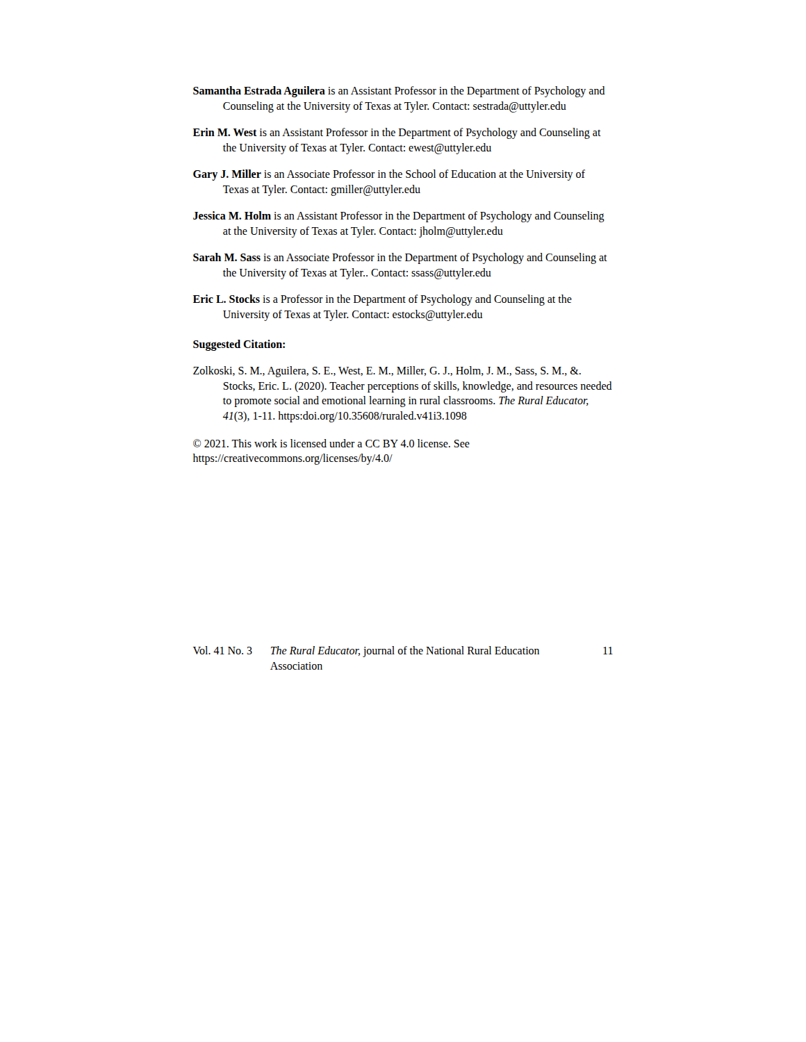Samantha Estrada Aguilera is an Assistant Professor in the Department of Psychology and Counseling at the University of Texas at Tyler. Contact: sestrada@uttyler.edu
Erin M. West is an Assistant Professor in the Department of Psychology and Counseling at the University of Texas at Tyler. Contact: ewest@uttyler.edu
Gary J. Miller is an Associate Professor in the School of Education at the University of Texas at Tyler. Contact: gmiller@uttyler.edu
Jessica M. Holm is an Assistant Professor in the Department of Psychology and Counseling at the University of Texas at Tyler. Contact: jholm@uttyler.edu
Sarah M. Sass is an Associate Professor in the Department of Psychology and Counseling at the University of Texas at Tyler.. Contact: ssass@uttyler.edu
Eric L. Stocks is a Professor in the Department of Psychology and Counseling at the University of Texas at Tyler. Contact: estocks@uttyler.edu
Suggested Citation:
Zolkoski, S. M., Aguilera, S. E., West, E. M., Miller, G. J., Holm, J. M., Sass, S. M., &. Stocks, Eric. L. (2020). Teacher perceptions of skills, knowledge, and resources needed to promote social and emotional learning in rural classrooms. The Rural Educator, 41(3), 1-11. https:doi.org/10.35608/ruraled.v41i3.1098
© 2021. This work is licensed under a CC BY 4.0 license. See https://creativecommons.org/licenses/by/4.0/
Vol. 41 No. 3 The Rural Educator, journal of the National Rural Education Association 11